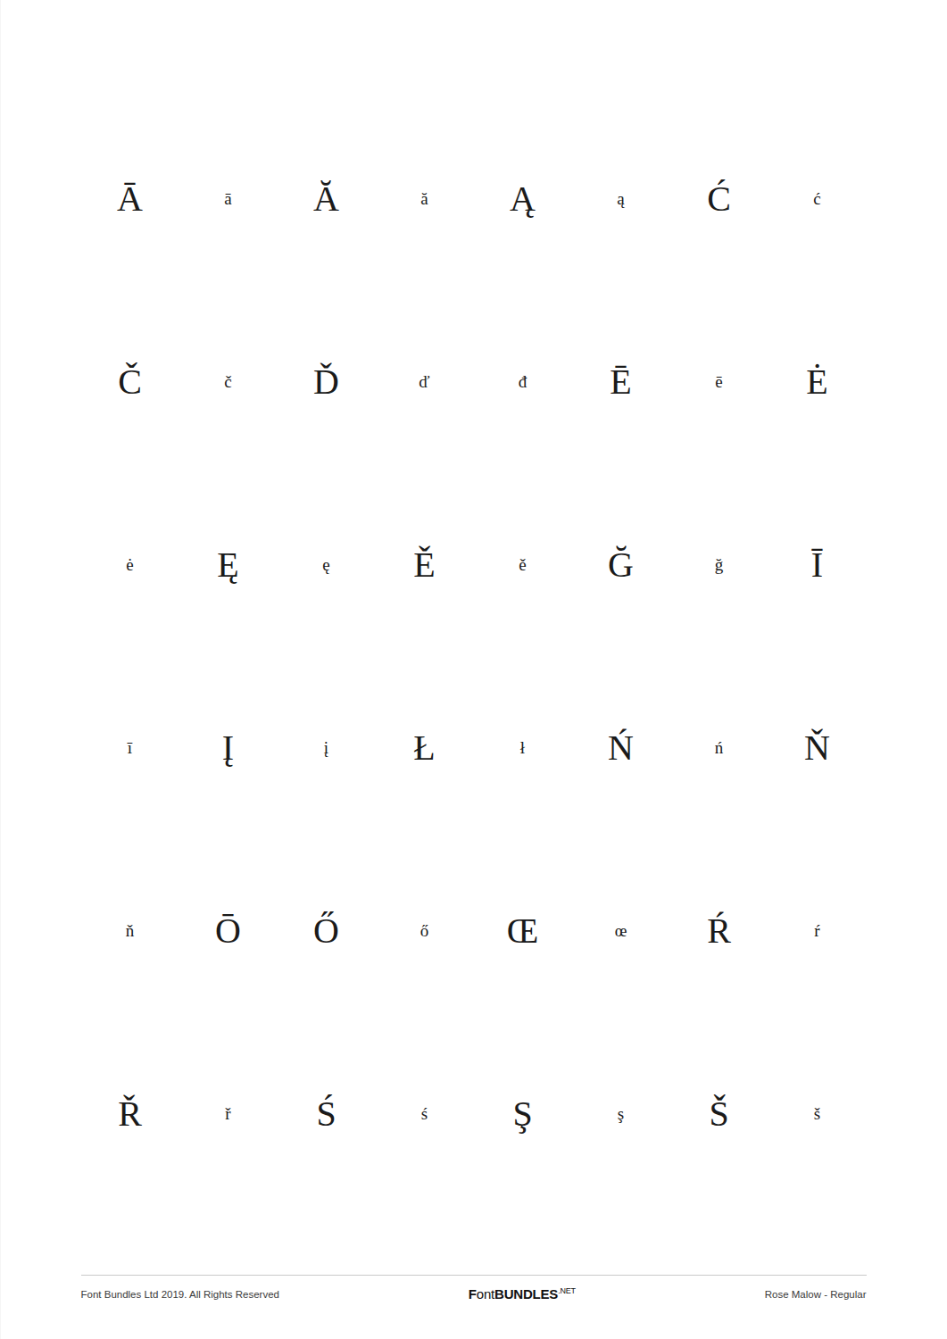Ā
ā
Ă
ă
Ą
ą
Ć
ć
Č
č
Ď
ď
đ
Ē
ē
Ė
ė
Ę
ę
Ě
ě
Ğ
ğ
Ī
ī
Į
į
Ł
ł
Ń
ń
Ň
ň
Ō
Ő
ő
Œ
œ
Ŕ
ŕ
Ř
ř
Ś
ś
Ş
ş
Š
š
Font Bundles Ltd 2019. All Rights Reserved
Font BUNDLES.NET
Rose Malow - Regular